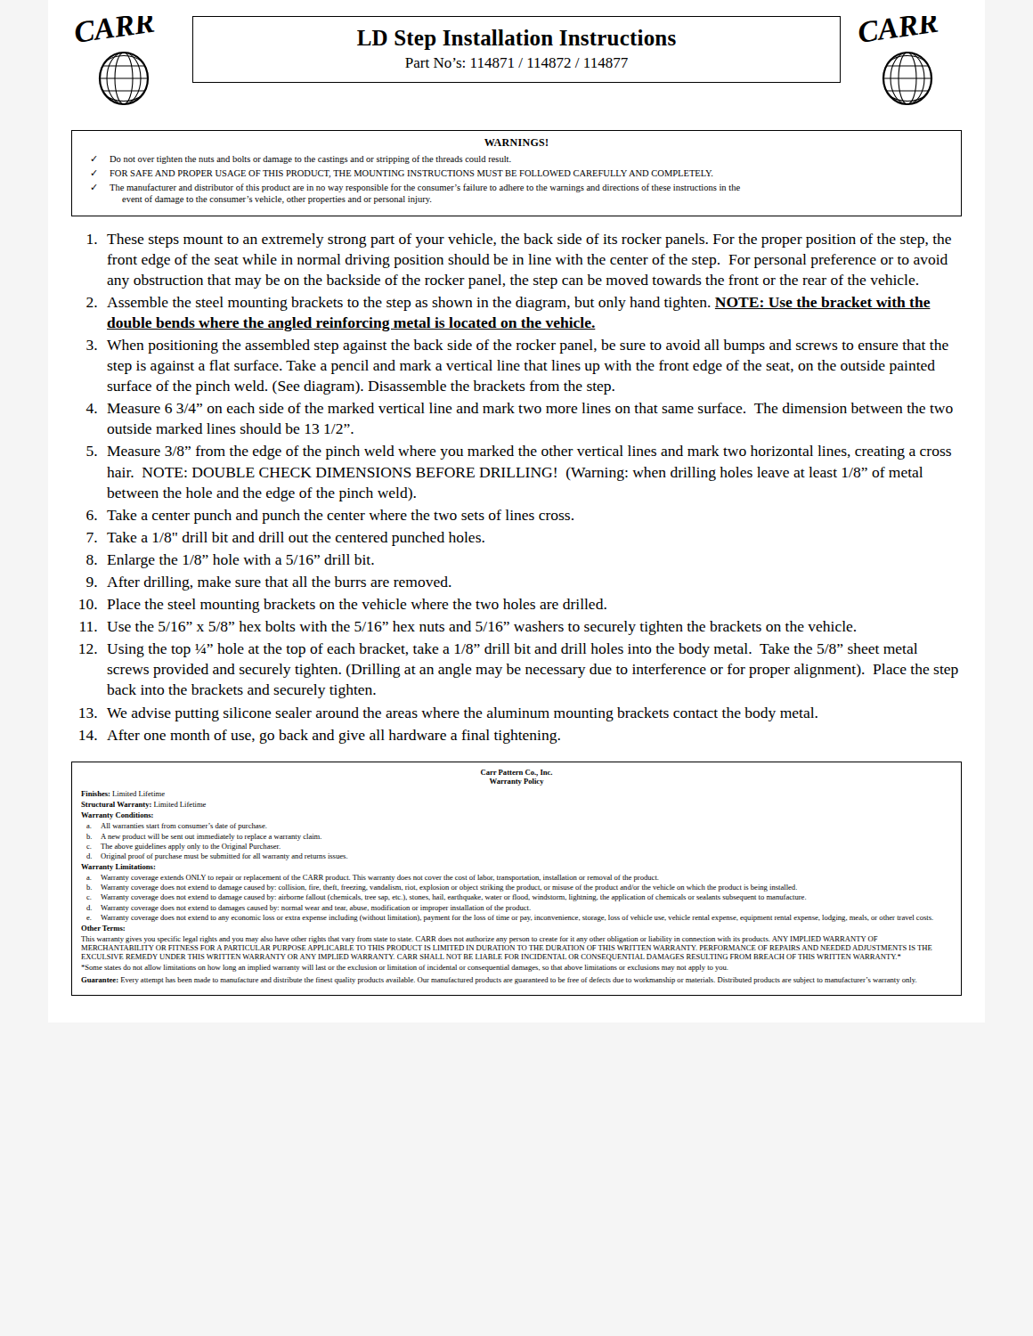CARR
LD Step Installation Instructions
Part No’s: 114871 / 114872 / 114877
CARR
WARNINGS!
Do not over tighten the nuts and bolts or damage to the castings and or stripping of the threads could result.
FOR SAFE AND PROPER USAGE OF THIS PRODUCT, THE MOUNTING INSTRUCTIONS MUST BE FOLLOWED CAREFULLY AND COMPLETELY.
The manufacturer and distributor of this product are in no way responsible for the consumer’s failure to adhere to the warnings and directions of these instructions in the event of damage to the consumer’s vehicle, other properties and or personal injury.
These steps mount to an extremely strong part of your vehicle, the back side of its rocker panels. For the proper position of the step, the front edge of the seat while in normal driving position should be in line with the center of the step. For personal preference or to avoid any obstruction that may be on the backside of the rocker panel, the step can be moved towards the front or the rear of the vehicle.
Assemble the steel mounting brackets to the step as shown in the diagram, but only hand tighten. NOTE: Use the bracket with the double bends where the angled reinforcing metal is located on the vehicle.
When positioning the assembled step against the back side of the rocker panel, be sure to avoid all bumps and screws to ensure that the step is against a flat surface. Take a pencil and mark a vertical line that lines up with the front edge of the seat, on the outside painted surface of the pinch weld. (See diagram). Disassemble the brackets from the step.
Measure 6 3/4” on each side of the marked vertical line and mark two more lines on that same surface. The dimension between the two outside marked lines should be 13 1/2”.
Measure 3/8” from the edge of the pinch weld where you marked the other vertical lines and mark two horizontal lines, creating a cross hair. NOTE: DOUBLE CHECK DIMENSIONS BEFORE DRILLING! (Warning: when drilling holes leave at least 1/8” of metal between the hole and the edge of the pinch weld).
Take a center punch and punch the center where the two sets of lines cross.
Take a 1/8" drill bit and drill out the centered punched holes.
Enlarge the 1/8” hole with a 5/16” drill bit.
After drilling, make sure that all the burrs are removed.
Place the steel mounting brackets on the vehicle where the two holes are drilled.
Use the 5/16” x 5/8” hex bolts with the 5/16” hex nuts and 5/16” washers to securely tighten the brackets on the vehicle.
Using the top ¼” hole at the top of each bracket, take a 1/8” drill bit and drill holes into the body metal. Take the 5/8” sheet metal screws provided and securely tighten. (Drilling at an angle may be necessary due to interference or for proper alignment). Place the step back into the brackets and securely tighten.
We advise putting silicone sealer around the areas where the aluminum mounting brackets contact the body metal.
After one month of use, go back and give all hardware a final tightening.
Carr Pattern Co., Inc. Warranty Policy
Finishes: Limited Lifetime
Structural Warranty: Limited Lifetime
Warranty Conditions:
a. All warranties start from consumer’s date of purchase.
b. A new product will be sent out immediately to replace a warranty claim.
c. The above guidelines apply only to the Original Purchaser.
d. Original proof of purchase must be submitted for all warranty and returns issues.
Warranty Limitations:
a. Warranty coverage extends ONLY to repair or replacement of the CARR product. This warranty does not cover the cost of labor, transportation, installation or removal of the product.
b. Warranty coverage does not extend to damage caused by: collision, fire, theft, freezing, vandalism, riot, explosion or object striking the product, or misuse of the product and/or the vehicle on which the product is being installed.
c. Warranty coverage does not extend to damage caused by: airborne fallout (chemicals, tree sap, etc.), stones, hail, earthquake, water or flood, windstorm, lightning, the application of chemicals or sealants subsequent to manufacture.
d. Warranty coverage does not extend to damages caused by: normal wear and tear, abuse, modification or improper installation of the product.
e. Warranty coverage does not extend to any economic loss or extra expense including (without limitation), payment for the loss of time or pay, inconvenience, storage, loss of vehicle use, vehicle rental expense, equipment rental expense, lodging, meals, or other travel costs.
Other Terms:
This warranty gives you specific legal rights and you may also have other rights that vary from state to state. CARR does not authorize any person to create for it any other obligation or liability in connection with its products. ANY IMPLIED WARRANTY OF MERCHANTABILITY OR FITNESS FOR A PARTICULAR PURPOSE APPLICABLE TO THIS PRODUCT IS LIMITED IN DURATION TO THE DURATION OF THIS WRITTEN WARRANTY. PERFORMANCE OF REPAIRS AND NEEDED ADJUSTMENTS IS THE EXCULSIVE REMEDY UNDER THIS WRITTEN WARRANTY OR ANY IMPLIED WARRANTY. CARR SHALL NOT BE LIABLE FOR INCIDENTAL OR CONSEQUENTIAL DAMAGES RESULTING FROM BREACH OF THIS WRITTEN WARRANTY.*
*Some states do not allow limitations on how long an implied warranty will last or the exclusion or limitation of incidental or consequential damages, so that above limitations or exclusions may not apply to you.
Guarantee: Every attempt has been made to manufacture and distribute the finest quality products available. Our manufactured products are guaranteed to be free of defects due to workmanship or materials. Distributed products are subject to manufacturer’s warranty only.